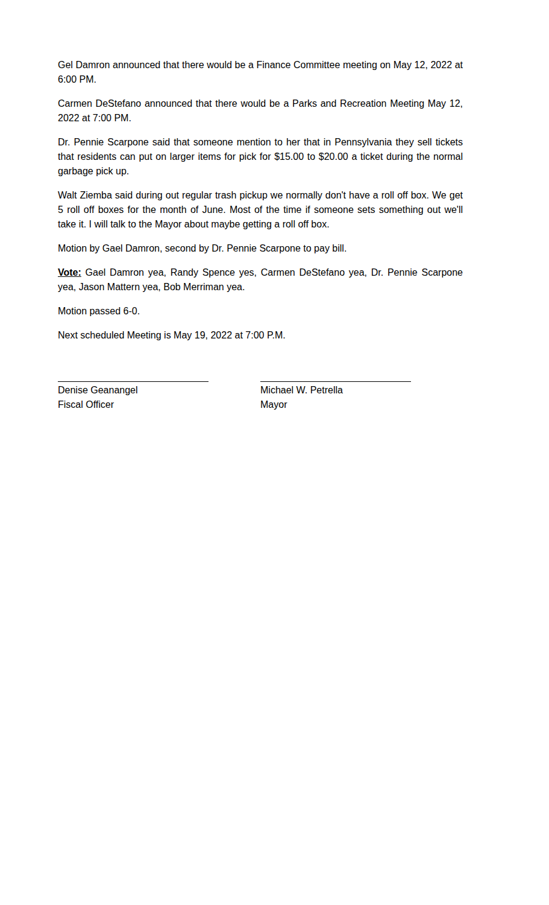Gel Damron announced that there would be a Finance Committee meeting on May 12, 2022 at 6:00 PM.
Carmen DeStefano announced that there would be a Parks and Recreation Meeting May 12, 2022 at 7:00 PM.
Dr. Pennie Scarpone said that someone mention to her that in Pennsylvania they sell tickets that residents can put on larger items for pick for $15.00 to $20.00 a ticket during the normal garbage pick up.
Walt Ziemba said during out regular trash pickup we normally don't have a roll off box. We get 5 roll off boxes for the month of June. Most of the time if someone sets something out we'll take it. I will talk to the Mayor about maybe getting a roll off box.
Motion by Gael Damron, second by Dr. Pennie Scarpone to pay bill.
Vote: Gael Damron yea, Randy Spence yes, Carmen DeStefano yea, Dr. Pennie Scarpone yea, Jason Mattern yea, Bob Merriman yea.
Motion passed 6-0.
Next scheduled Meeting is May 19, 2022 at 7:00 P.M.
| Denise Geanangel Fiscal Officer | Michael W. Petrella Mayor |